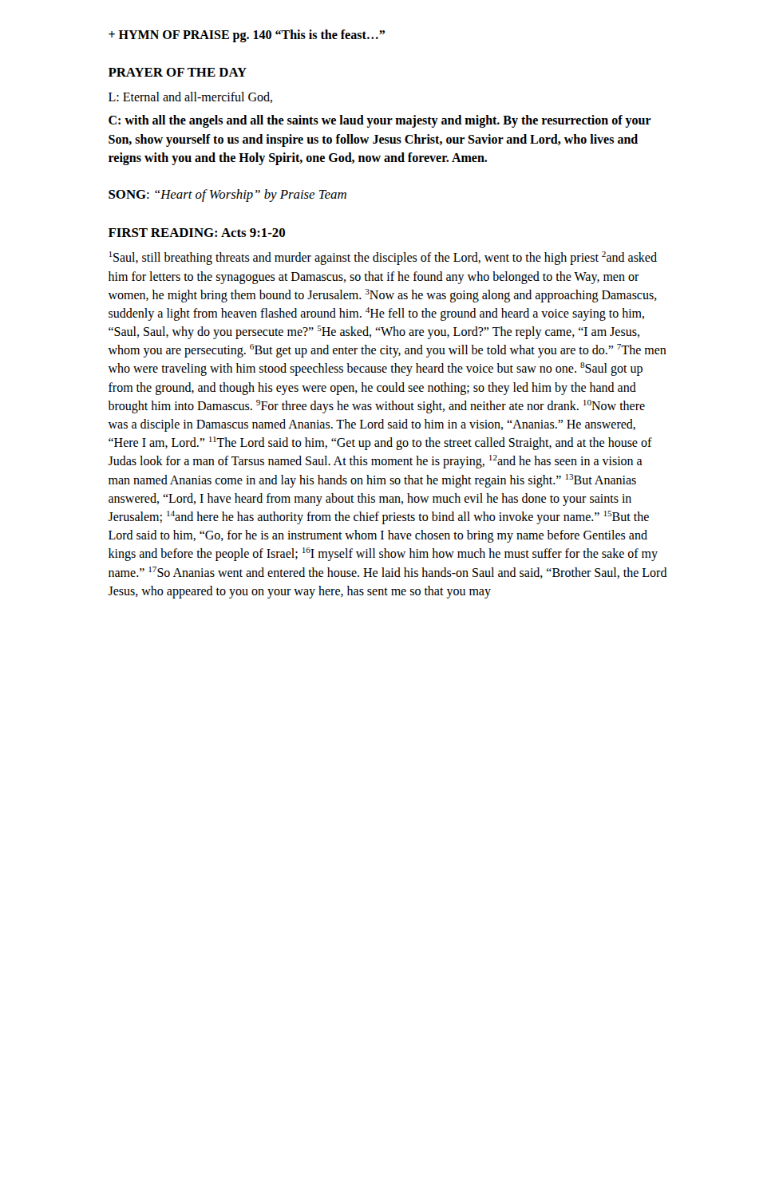+ HYMN OF PRAISE pg. 140 “This is the feast…”
PRAYER OF THE DAY
L: Eternal and all-merciful God,
C: with all the angels and all the saints we laud your majesty and might. By the resurrection of your Son, show yourself to us and inspire us to follow Jesus Christ, our Savior and Lord, who lives and reigns with you and the Holy Spirit, one God, now and forever. Amen.
SONG: “Heart of Worship” by Praise Team
FIRST READING: Acts 9:1-20
1Saul, still breathing threats and murder against the disciples of the Lord, went to the high priest 2and asked him for letters to the synagogues at Damascus, so that if he found any who belonged to the Way, men or women, he might bring them bound to Jerusalem. 3Now as he was going along and approaching Damascus, suddenly a light from heaven flashed around him. 4He fell to the ground and heard a voice saying to him, “Saul, Saul, why do you persecute me?” 5He asked, “Who are you, Lord?” The reply came, “I am Jesus, whom you are persecuting. 6But get up and enter the city, and you will be told what you are to do.” 7The men who were traveling with him stood speechless because they heard the voice but saw no one. 8Saul got up from the ground, and though his eyes were open, he could see nothing; so they led him by the hand and brought him into Damascus. 9For three days he was without sight, and neither ate nor drank. 10Now there was a disciple in Damascus named Ananias. The Lord said to him in a vision, “Ananias.” He answered, “Here I am, Lord.” 11The Lord said to him, “Get up and go to the street called Straight, and at the house of Judas look for a man of Tarsus named Saul. At this moment he is praying, 12and he has seen in a vision a man named Ananias come in and lay his hands on him so that he might regain his sight.” 13But Ananias answered, “Lord, I have heard from many about this man, how much evil he has done to your saints in Jerusalem; 14and here he has authority from the chief priests to bind all who invoke your name.” 15But the Lord said to him, “Go, for he is an instrument whom I have chosen to bring my name before Gentiles and kings and before the people of Israel; 16I myself will show him how much he must suffer for the sake of my name.” 17So Ananias went and entered the house. He laid his hands-on Saul and said, “Brother Saul, the Lord Jesus, who appeared to you on your way here, has sent me so that you may